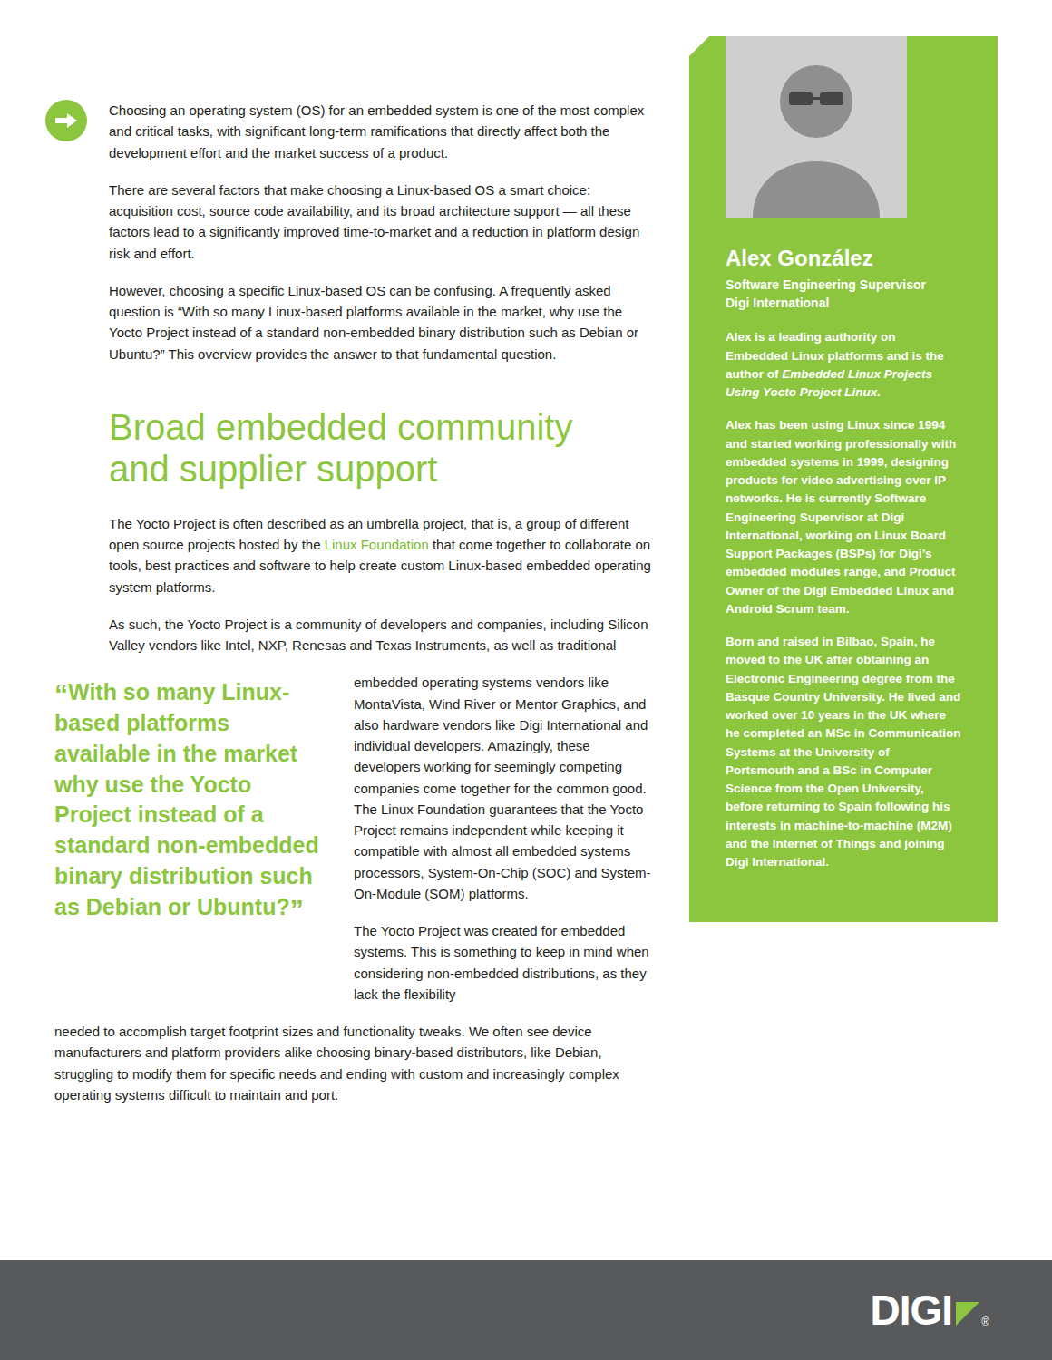Choosing an operating system (OS) for an embedded system is one of the most complex and critical tasks, with significant long-term ramifications that directly affect both the development effort and the market success of a product.
There are several factors that make choosing a Linux-based OS a smart choice: acquisition cost, source code availability, and its broad architecture support — all these factors lead to a significantly improved time-to-market and a reduction in platform design risk and effort.
However, choosing a specific Linux-based OS can be confusing. A frequently asked question is “With so many Linux-based platforms available in the market, why use the Yocto Project instead of a standard non-embedded binary distribution such as Debian or Ubuntu?” This overview provides the answer to that fundamental question.
Broad embedded community
and supplier support
The Yocto Project is often described as an umbrella project, that is, a group of different open source projects hosted by the Linux Foundation that come together to collaborate on tools, best practices and software to help create custom Linux-based embedded operating system platforms.
As such, the Yocto Project is a community of developers and companies, including Silicon Valley vendors like Intel, NXP, Renesas and Texas Instruments, as well as traditional
“With so many Linux-based platforms available in the market why use the Yocto Project instead of a standard non-embedded binary distribution such as Debian or Ubuntu?”
embedded operating systems vendors like MontaVista, Wind River or Mentor Graphics, and also hardware vendors like Digi International and individual developers. Amazingly, these developers working for seemingly competing companies come together for the common good. The Linux Foundation guarantees that the Yocto Project remains independent while keeping it compatible with almost all embedded systems processors, System-On-Chip (SOC) and System-On-Module (SOM) platforms.
The Yocto Project was created for embedded systems. This is something to keep in mind when considering non-embedded distributions, as they lack the flexibility
needed to accomplish target footprint sizes and functionality tweaks. We often see device manufacturers and platform providers alike choosing binary-based distributors, like Debian, struggling to modify them for specific needs and ending with custom and increasingly complex operating systems difficult to maintain and port.
Alex González
Software Engineering Supervisor
Digi International
Alex is a leading authority on Embedded Linux platforms and is the author of Embedded Linux Projects Using Yocto Project Linux.
Alex has been using Linux since 1994 and started working professionally with embedded systems in 1999, designing products for video advertising over IP networks. He is currently Software Engineering Supervisor at Digi International, working on Linux Board Support Packages (BSPs) for Digi’s embedded modules range, and Product Owner of the Digi Embedded Linux and Android Scrum team.
Born and raised in Bilbao, Spain, he moved to the UK after obtaining an Electronic Engineering degree from the Basque Country University. He lived and worked over 10 years in the UK where he completed an MSc in Communication Systems at the University of Portsmouth and a BSc in Computer Science from the Open University, before returning to Spain following his interests in machine-to-machine (M2M) and the Internet of Things and joining Digi International.
DIGI ®